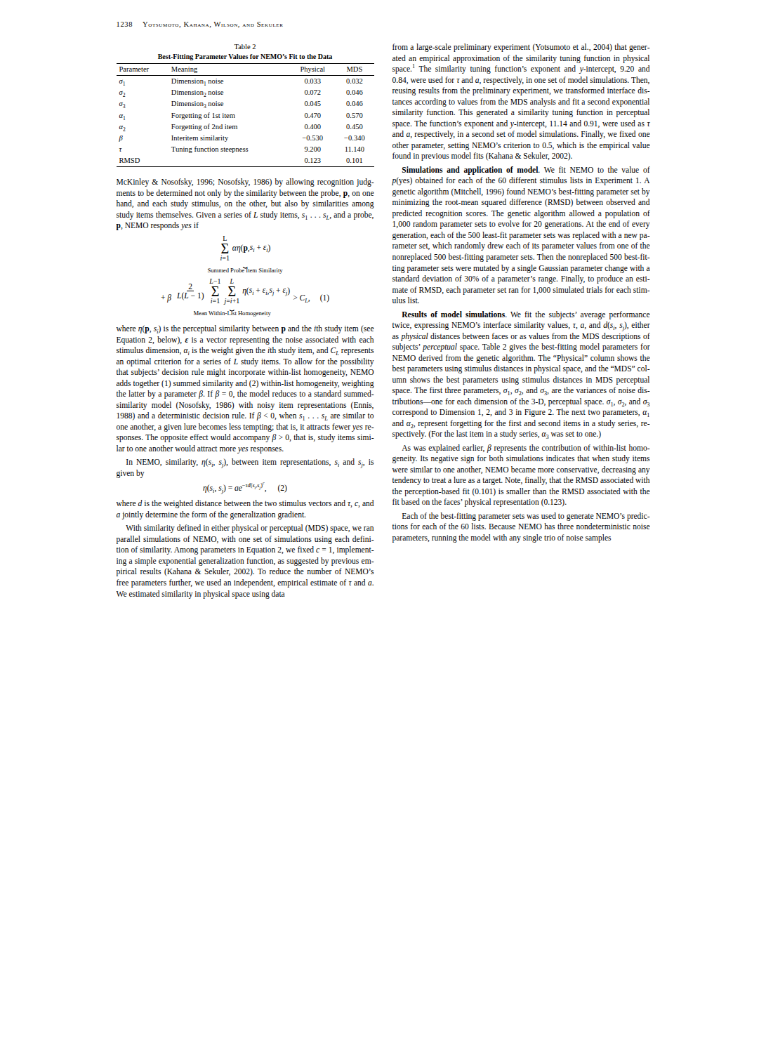1238 Yotsumoto, Kahana, Wilson, and Sekuler
Table 2 Best-Fitting Parameter Values for NEMO’s Fit to the Data
| Parameter | Meaning | Physical | MDS |
| --- | --- | --- | --- |
| σ 1 | Dimension 1 noise | 0.033 | 0.032 |
| σ 2 | Dimension 2 noise | 0.072 | 0.046 |
| σ 3 | Dimension 3 noise | 0.045 | 0.046 |
| α 1 | Forgetting of 1st item | 0.470 | 0.570 |
| α 2 | Forgetting of 2nd item | 0.400 | 0.450 |
| β | Interitem similarity | −0.530 | −0.340 |
| τ | Tuning function steepness | 9.200 | 11.140 |
| RMSD | | 0.123 | 0.101 |
McKinley & Nosofsky, 1996; Nosofsky, 1986) by allowing recognition judgments to be determined not only by the similarity between the probe, p, on one hand, and each study stimulus, on the other, but also by similarities among study items themselves. Given a series of L study items, s1 . . . sL, and a probe, p, NEMO responds yes if
LΣi=1 αη(p,si + εi) ⏟ Summed Probe Item Similarity
+ β 2 L(L − 1) L−1 Σi=1 LΣj=i+1 η(si + εi,sj + εj) ⏟ Mean Within-List Homogeneity > CL, (1)
where η(p, si) is the perceptual similarity between p and the ith study item (see Equation 2, below), ε is a vector representing the noise associated with each stimulus dimension, αi is the weight given the ith study item, and CL represents an optimal criterion for a series of L study items. To allow for the possibility that subjects’ decision rule might incorporate within-list homogeneity, NEMO adds together (1) summed similarity and (2) within-list homogeneity, weighting the latter by a parameter β. If β = 0, the model reduces to a standard summed-similarity model (Nosofsky, 1986) with noisy item representations (Ennis, 1988) and a deterministic decision rule. If β < 0, when s1 . . . sL are similar to one another, a given lure becomes less tempting; that is, it attracts fewer yes responses. The opposite effect would accompany β > 0, that is, study items similar to one another would attract more yes responses.
In NEMO, similarity, η(si, sj), between item representations, si and sj, is given by
η(si, sj) = ae−τd(si,sj)c, (2)
where d is the weighted distance between the two stimulus vectors and τ, c, and a jointly determine the form of the generalization gradient.
With similarity defined in either physical or perceptual (MDS) space, we ran parallel simulations of NEMO, with one set of simulations using each definition of similarity. Among parameters in Equation 2, we fixed c = 1, implementing a simple exponential generalization function, as suggested by previous empirical results (Kahana & Sekuler, 2002). To reduce the number of NEMO’s free parameters further, we used an independent, empirical estimate of τ and a. We estimated similarity in physical space using data
from a large-scale preliminary experiment (Yotsumoto et al., 2004) that generated an empirical approximation of the similarity tuning function in physical space.1 The similarity tuning function’s exponent and y-intercept, 9.20 and 0.84, were used for τ and a, respectively, in one set of model simulations. Then, reusing results from the preliminary experiment, we transformed interface distances according to values from the MDS analysis and fit a second exponential similarity function. This generated a similarity tuning function in perceptual space. The function’s exponent and y-intercept, 11.14 and 0.91, were used as τ and a, respectively, in a second set of model simulations. Finally, we fixed one other parameter, setting NEMO’s criterion to 0.5, which is the empirical value found in previous model fits (Kahana & Sekuler, 2002).
Simulations and application of model. We fit NEMO to the value of p(yes) obtained for each of the 60 different stimulus lists in Experiment 1. A genetic algorithm (Mitchell, 1996) found NEMO’s best-fitting parameter set by minimizing the root-mean squared difference (RMSD) between observed and predicted recognition scores. The genetic algorithm allowed a population of 1,000 random parameter sets to evolve for 20 generations. At the end of every generation, each of the 500 least-fit parameter sets was replaced with a new parameter set, which randomly drew each of its parameter values from one of the nonreplaced 500 best-fitting parameter sets. Then the nonreplaced 500 best-fitting parameter sets were mutated by a single Gaussian parameter change with a standard deviation of 30% of a parameter’s range. Finally, to produce an estimate of RMSD, each parameter set ran for 1,000 simulated trials for each stimulus list.
Results of model simulations. We fit the subjects’ average performance twice, expressing NEMO’s interface similarity values, τ, a, and d(si, sj), either as physical distances between faces or as values from the MDS descriptions of subjects’ perceptual space. Table 2 gives the best-fitting model parameters for NEMO derived from the genetic algorithm. The “Physical” column shows the best parameters using stimulus distances in physical space, and the “MDS” column shows the best parameters using stimulus distances in MDS perceptual space. The first three parameters, σ1, σ2, and σ3, are the variances of noise distributions—one for each dimension of the 3-D, perceptual space. σ1, σ2, and σ3 correspond to Dimension 1, 2, and 3 in Figure 2. The next two parameters, α1 and α2, represent forgetting for the first and second items in a study series, respectively. (For the last item in a study series, α3 was set to one.)
As was explained earlier, β represents the contribution of within-list homogeneity. Its negative sign for both simulations indicates that when study items were similar to one another, NEMO became more conservative, decreasing any tendency to treat a lure as a target. Note, finally, that the RMSD associated with the perception-based fit (0.101) is smaller than the RMSD associated with the fit based on the faces’ physical representation (0.123).
Each of the best-fitting parameter sets was used to generate NEMO’s predictions for each of the 60 lists. Because NEMO has three nondeterministic noise parameters, running the model with any single trio of noise samples